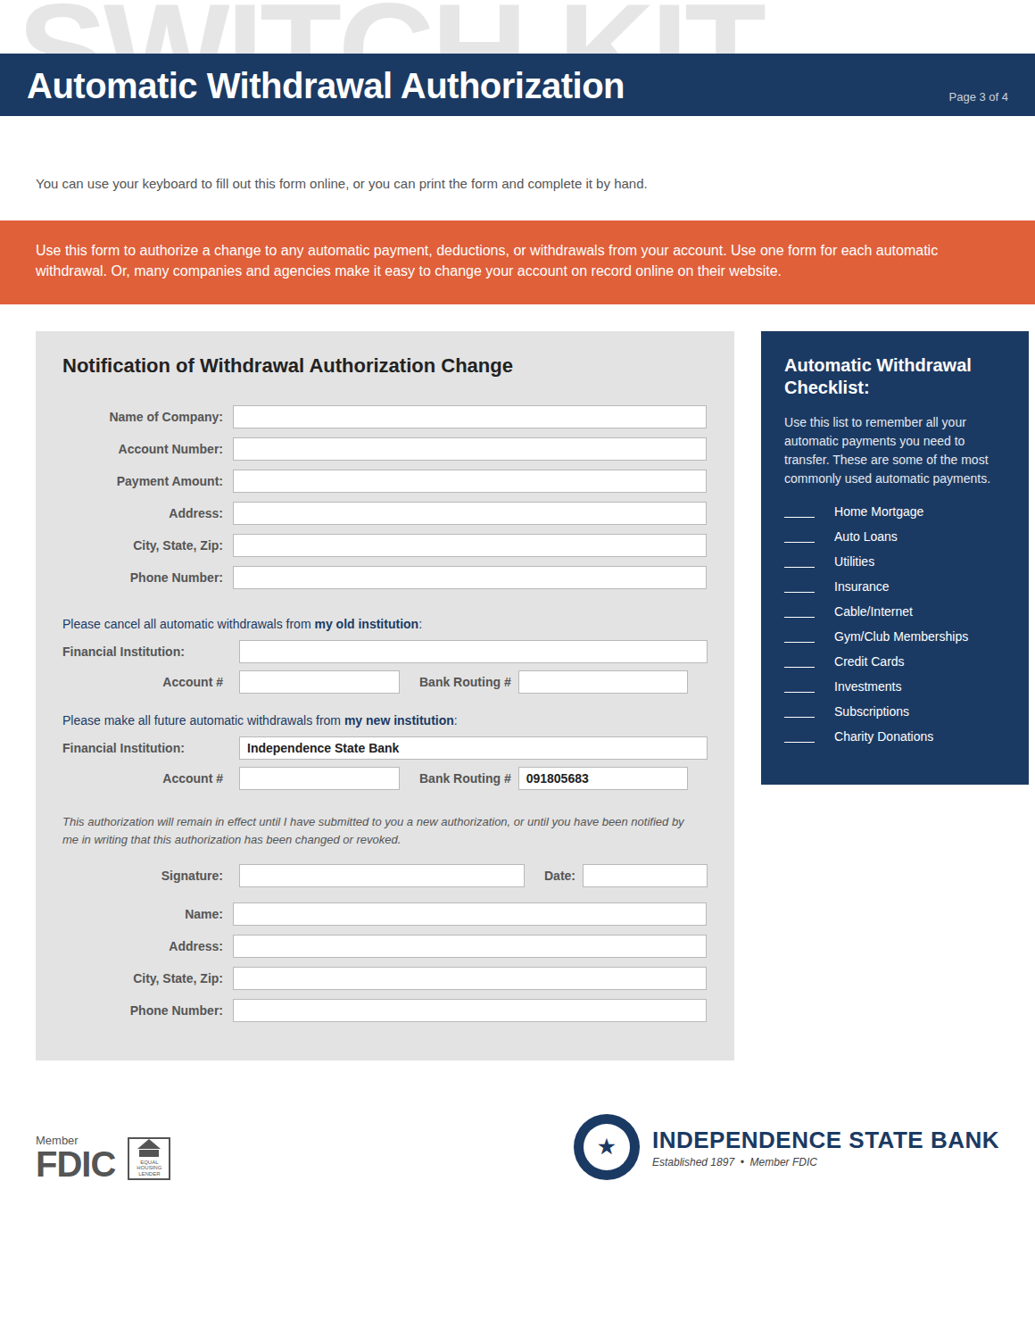SWITCH KIT
Automatic Withdrawal Authorization
Page 3 of 4
You can use your keyboard to fill out this form online, or you can print the form and complete it by hand.
Use this form to authorize a change to any automatic payment, deductions, or withdrawals from your account. Use one form for each automatic withdrawal. Or, many companies and agencies make it easy to change your account on record online on their website.
Notification of Withdrawal Authorization Change
| Name of Company: | |
| Account Number: | |
| Payment Amount: | |
| Address: | |
| City, State, Zip: | |
| Phone Number: | |
Please cancel all automatic withdrawals from my old institution:
Financial Institution:
Account # Bank Routing #
Please make all future automatic withdrawals from my new institution:
Financial Institution: Independence State Bank
Account # Bank Routing # 091805683
This authorization will remain in effect until I have submitted to you a new authorization, or until you have been notified by me in writing that this authorization has been changed or revoked.
Signature: Date:
| Name: | |
| Address: | |
| City, State, Zip: | |
| Phone Number: | |
Automatic Withdrawal Checklist:
Use this list to remember all your automatic payments you need to transfer. These are some of the most commonly used automatic payments.
Home Mortgage
Auto Loans
Utilities
Insurance
Cable/Internet
Gym/Club Memberships
Credit Cards
Investments
Subscriptions
Charity Donations
Member
FDIC
EQUAL HOUSING
LENDER
★
INDEPENDENCE STATE BANK
Established 1897 • Member FDIC